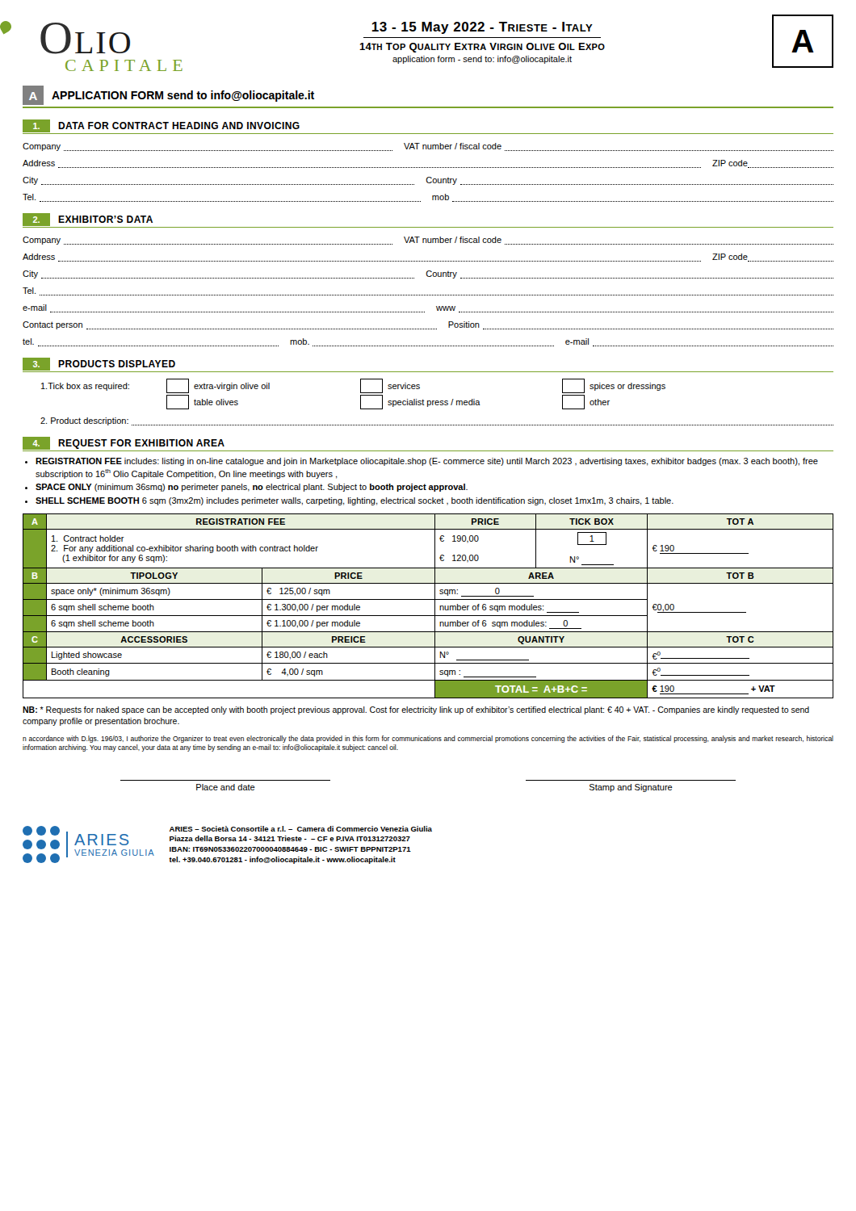OLIO
CAPITALE
13 - 15 May 2022 - TRIESTE - ITALY
14TH TOP QUALITY EXTRA VIRGIN OLIVE OIL EXPO
application form - send to: info@oliocapitale.it
A
A
APPLICATION FORM send to info@oliocapitale.it
1.
DATA FOR CONTRACT HEADING AND INVOICING
Company
VAT number / fiscal code
Address
ZIP code
City
Country
Tel.
mob
2.
EXHIBITOR’S DATA
Company
VAT number / fiscal code
Address
ZIP code
City
Country
Tel.
e-mail
www
Contact person
Position
tel.
mob.
e-mail
3.
PRODUCTS DISPLAYED
1.Tick box as required: extra-virgin olive oil services spices or dressings
table olives specialist press / media other
2. Product description:
4.
REQUEST FOR EXHIBITION AREA
REGISTRATION FEE includes: listing in on-line catalogue and join in Marketplace oliocapitale.shop (E- commerce site) until March 2023 , advertising taxes, exhibitor badges (max. 3 each booth), free subscription to 16th Olio Capitale Competition, On line meetings with buyers ,
SPACE ONLY (minimum 36smq) no perimeter panels, no electrical plant. Subject to booth project approval.
SHELL SCHEME BOOTH 6 sqm (3mx2m) includes perimeter walls, carpeting, lighting, electrical socket , booth identification sign, closet 1mx1m, 3 chairs, 1 table.
| A | REGISTRATION FEE | PRICE | TICK BOX | TOT A |
| | 1. Contract holder 2. For any additional co-exhibitor sharing booth with contract holder (1 exhibitor for any 6 sqm): | € 190,00 € 120,00 | 1 N° | € 190 |
| B | TIPOLOGY | PRICE | AREA | TOT B |
| | space only* (minimum 36sqm) | € 125,00 / sqm | sqm: 0 | € 0,00 |
| | 6 sqm shell scheme booth | € 1.300,00 / per module | number of 6 sqm modules: |
| | 6 sqm shell scheme booth | € 1.100,00 / per module | number of 6 sqm modules: 0 |
| C | ACCESSORIES | PREICE | QUANTITY | TOT C |
| | Lighted showcase | € 180,00 / each | N° | € 0 |
| | Booth cleaning | € 4,00 / sqm | sqm : | € 0 |
| | TOTAL = A+B+C = | € 190 + VAT |
NB: * Requests for naked space can be accepted only with booth project previous approval. Cost for electricity link up of exhibitor’s certified electrical plant: € 40 + VAT. - Companies are kindly requested to send company profile or presentation brochure.
n accordance with D.lgs. 196/03, I authorize the Organizer to treat even electronically the data provided in this form for communications and commercial promotions concerning the activities of the Fair, statistical processing, analysis and market research, historical information archiving. You may cancel, your data at any time by sending an e-mail to: info@oliocapitale.it subject: cancel oil.
Place and date
Stamp and Signature
ARIES
VENEZIA GIULIA
ARIES – Società Consortile a r.l. – Camera di Commercio Venezia Giulia
Piazza della Borsa 14 - 34121 Trieste - – CF e P.IVA IT01312720327
IBAN: IT69N0533602207000040884649 - BIC - SWIFT BPPNIT2P171
tel. +39.040.6701281 - info@oliocapitale.it - www.oliocapitale.it